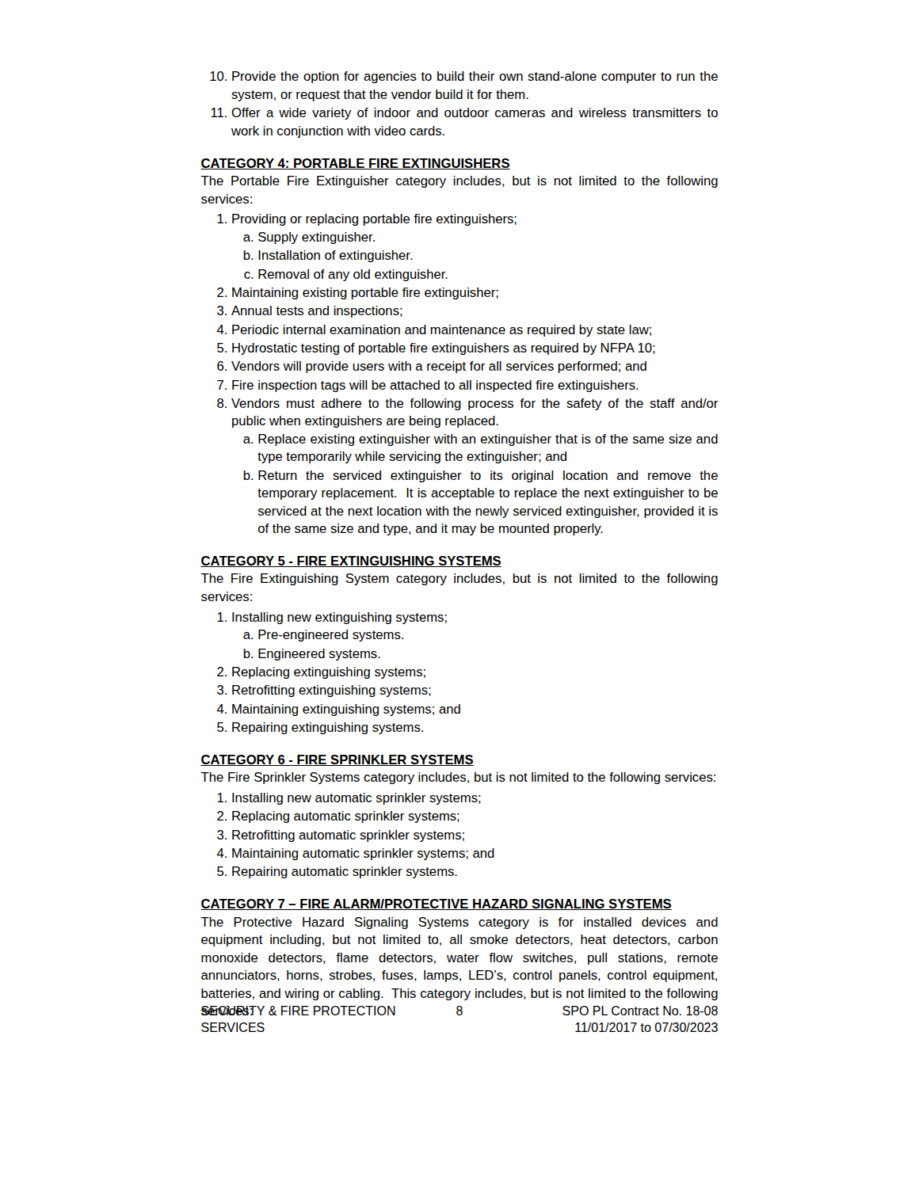Provide the option for agencies to build their own stand-alone computer to run the system, or request that the vendor build it for them.
Offer a wide variety of indoor and outdoor cameras and wireless transmitters to work in conjunction with video cards.
Category 4: Portable Fire Extinguishers
The Portable Fire Extinguisher category includes, but is not limited to the following services:
Providing or replacing portable fire extinguishers;
Supply extinguisher.
Installation of extinguisher.
Removal of any old extinguisher.
Maintaining existing portable fire extinguisher;
Annual tests and inspections;
Periodic internal examination and maintenance as required by state law;
Hydrostatic testing of portable fire extinguishers as required by NFPA 10;
Vendors will provide users with a receipt for all services performed; and
Fire inspection tags will be attached to all inspected fire extinguishers.
Vendors must adhere to the following process for the safety of the staff and/or public when extinguishers are being replaced.
Replace existing extinguisher with an extinguisher that is of the same size and type temporarily while servicing the extinguisher; and
Return the serviced extinguisher to its original location and remove the temporary replacement. It is acceptable to replace the next extinguisher to be serviced at the next location with the newly serviced extinguisher, provided it is of the same size and type, and it may be mounted properly.
Category 5 - Fire Extinguishing Systems
The Fire Extinguishing System category includes, but is not limited to the following services:
Installing new extinguishing systems;
Pre-engineered systems.
Engineered systems.
Replacing extinguishing systems;
Retrofitting extinguishing systems;
Maintaining extinguishing systems; and
Repairing extinguishing systems.
Category 6 - Fire Sprinkler Systems
The Fire Sprinkler Systems category includes, but is not limited to the following services:
Installing new automatic sprinkler systems;
Replacing automatic sprinkler systems;
Retrofitting automatic sprinkler systems;
Maintaining automatic sprinkler systems; and
Repairing automatic sprinkler systems.
Category 7 – Fire Alarm/Protective Hazard Signaling Systems
The Protective Hazard Signaling Systems category is for installed devices and equipment including, but not limited to, all smoke detectors, heat detectors, carbon monoxide detectors, flame detectors, water flow switches, pull stations, remote annunciators, horns, strobes, fuses, lamps, LED’s, control panels, control equipment, batteries, and wiring or cabling. This category includes, but is not limited to the following services:
| SECURITY & FIRE PROTECTION | 8 | SPO PL Contract No. 18-08 |
| SERVICES | | 11/01/2017 to 07/30/2023 |